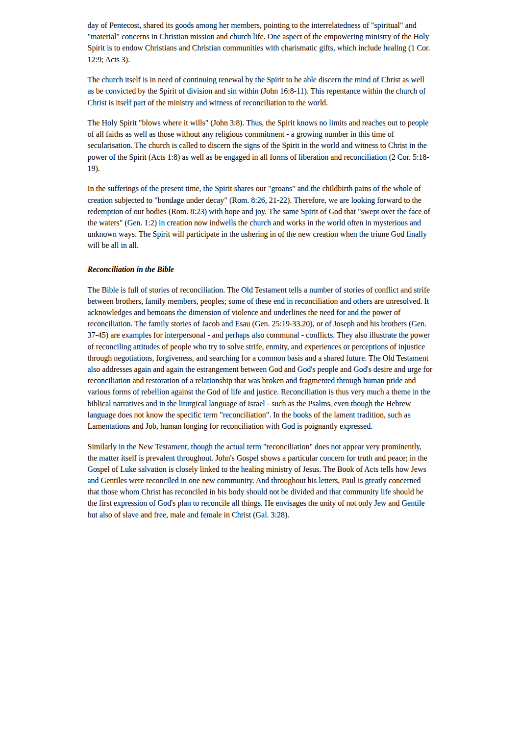day of Pentecost, shared its goods among her members, pointing to the interrelatedness of "spiritual" and "material" concerns in Christian mission and church life. One aspect of the empowering ministry of the Holy Spirit is to endow Christians and Christian communities with charismatic gifts, which include healing (1 Cor. 12:9; Acts 3).
The church itself is in need of continuing renewal by the Spirit to be able discern the mind of Christ as well as be convicted by the Spirit of division and sin within (John 16:8-11). This repentance within the church of Christ is itself part of the ministry and witness of reconciliation to the world.
The Holy Spirit "blows where it wills" (John 3:8). Thus, the Spirit knows no limits and reaches out to people of all faiths as well as those without any religious commitment - a growing number in this time of secularisation. The church is called to discern the signs of the Spirit in the world and witness to Christ in the power of the Spirit (Acts 1:8) as well as be engaged in all forms of liberation and reconciliation (2 Cor. 5:18-19).
In the sufferings of the present time, the Spirit shares our "groans" and the childbirth pains of the whole of creation subjected to "bondage under decay" (Rom. 8:26, 21-22). Therefore, we are looking forward to the redemption of our bodies (Rom. 8:23) with hope and joy. The same Spirit of God that "swept over the face of the waters" (Gen. 1:2) in creation now indwells the church and works in the world often in mysterious and unknown ways. The Spirit will participate in the ushering in of the new creation when the triune God finally will be all in all.
Reconciliation in the Bible
The Bible is full of stories of reconciliation. The Old Testament tells a number of stories of conflict and strife between brothers, family members, peoples; some of these end in reconciliation and others are unresolved. It acknowledges and bemoans the dimension of violence and underlines the need for and the power of reconciliation. The family stories of Jacob and Esau (Gen. 25:19-33.20), or of Joseph and his brothers (Gen. 37-45) are examples for interpersonal - and perhaps also communal - conflicts. They also illustrate the power of reconciling attitudes of people who try to solve strife, enmity, and experiences or perceptions of injustice through negotiations, forgiveness, and searching for a common basis and a shared future. The Old Testament also addresses again and again the estrangement between God and God's people and God's desire and urge for reconciliation and restoration of a relationship that was broken and fragmented through human pride and various forms of rebellion against the God of life and justice. Reconciliation is thus very much a theme in the biblical narratives and in the liturgical language of Israel - such as the Psalms, even though the Hebrew language does not know the specific term "reconciliation". In the books of the lament tradition, such as Lamentations and Job, human longing for reconciliation with God is poignantly expressed.
Similarly in the New Testament, though the actual term "reconciliation" does not appear very prominently, the matter itself is prevalent throughout. John's Gospel shows a particular concern for truth and peace; in the Gospel of Luke salvation is closely linked to the healing ministry of Jesus. The Book of Acts tells how Jews and Gentiles were reconciled in one new community. And throughout his letters, Paul is greatly concerned that those whom Christ has reconciled in his body should not be divided and that community life should be the first expression of God's plan to reconcile all things. He envisages the unity of not only Jew and Gentile but also of slave and free, male and female in Christ (Gal. 3:28).